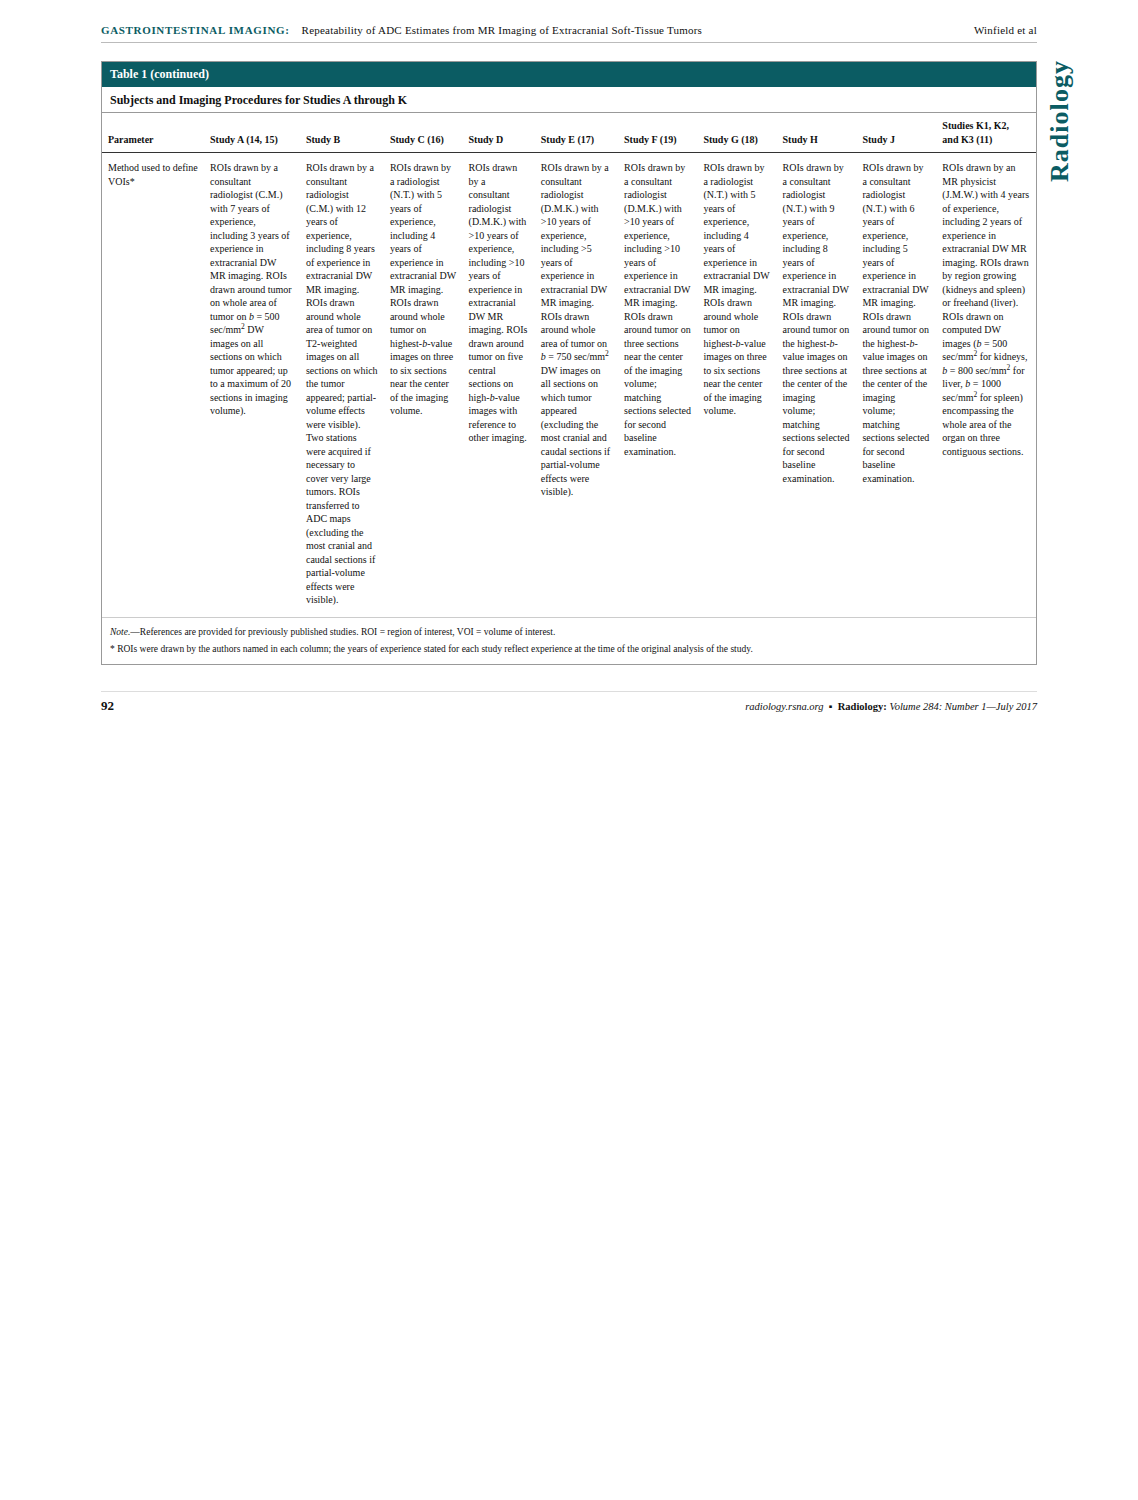Gastrointestinal Imaging: Repeatability of ADC Estimates from MR Imaging of Extracranial Soft-Tissue Tumors Winfield et al
Radiology
Table 1 (continued)
Subjects and Imaging Procedures for Studies A through K
| Parameter | Study A (14, 15) | Study B | Study C (16) | Study D | Study E (17) | Study F (19) | Study G (18) | Study H | Study J | Studies K1, K2, and K3 (11) |
| --- | --- | --- | --- | --- | --- | --- | --- | --- | --- | --- |
| Method used to define VOIs* | ROIs drawn by a consultant radiologist (C.M.) with 7 years of experience, including 3 years of experience in extracranial DW MR imaging. ROIs drawn around tumor on whole area of tumor on b = 500 sec/mm 2 DW images on all sections on which tumor appeared; up to a maximum of 20 sections in imaging volume). | ROIs drawn by a consultant radiologist (C.M.) with 12 years of experience, including 8 years of experience in extracranial DW MR imaging. ROIs drawn around whole area of tumor on T2-weighted images on all sections on which the tumor appeared; partial-volume effects were visible). Two stations were acquired if necessary to cover very large tumors. ROIs transferred to ADC maps (excluding the most cranial and caudal sections if partial-volume effects were visible). | ROIs drawn by a radiologist (N.T.) with 5 years of experience, including 4 years of experience in extracranial DW MR imaging. ROIs drawn around whole tumor on highest- b -value images on three to six sections near the center of the imaging volume. | ROIs drawn by a consultant radiologist (D.M.K.) with >10 years of experience, including >10 years of experience in extracranial DW MR imaging. ROIs drawn around tumor on five central sections on high- b -value images with reference to other imaging. | ROIs drawn by a consultant radiologist (D.M.K.) with >10 years of experience, including >5 years of experience in extracranial DW MR imaging. ROIs drawn around whole area of tumor on b = 750 sec/mm 2 DW images on all sections on which tumor appeared (excluding the most cranial and caudal sections if partial-volume effects were visible). | ROIs drawn by a consultant radiologist (D.M.K.) with >10 years of experience, including >10 years of experience in extracranial DW MR imaging. ROIs drawn around tumor on three sections near the center of the imaging volume; matching sections selected for second baseline examination. | ROIs drawn by a radiologist (N.T.) with 5 years of experience, including 4 years of experience in extracranial DW MR imaging. ROIs drawn around whole tumor on highest- b -value images on three to six sections near the center of the imaging volume. | ROIs drawn by a consultant radiologist (N.T.) with 9 years of experience, including 8 years of experience in extracranial DW MR imaging. ROIs drawn around tumor on the highest- b -value images on three sections at the center of the imaging volume; matching sections selected for second baseline examination. | ROIs drawn by a consultant radiologist (N.T.) with 6 years of experience, including 5 years of experience in extracranial DW MR imaging. ROIs drawn around tumor on the highest- b -value images on three sections at the center of the imaging volume; matching sections selected for second baseline examination. | ROIs drawn by an MR physicist (J.M.W.) with 4 years of experience, including 2 years of experience in extracranial DW MR imaging. ROIs drawn by region growing (kidneys and spleen) or freehand (liver). ROIs drawn on computed DW images ( b = 500 sec/mm 2 for kidneys, b = 800 sec/mm 2 for liver, b = 1000 sec/mm 2 for spleen) encompassing the whole area of the organ on three contiguous sections. |
Note.—References are provided for previously published studies. ROI = region of interest, VOI = volume of interest.
* ROIs were drawn by the authors named in each column; the years of experience stated for each study reflect experience at the time of the original analysis of the study.
92 radiology.rsna.org ▪ Radiology: Volume 284: Number 1—July 2017